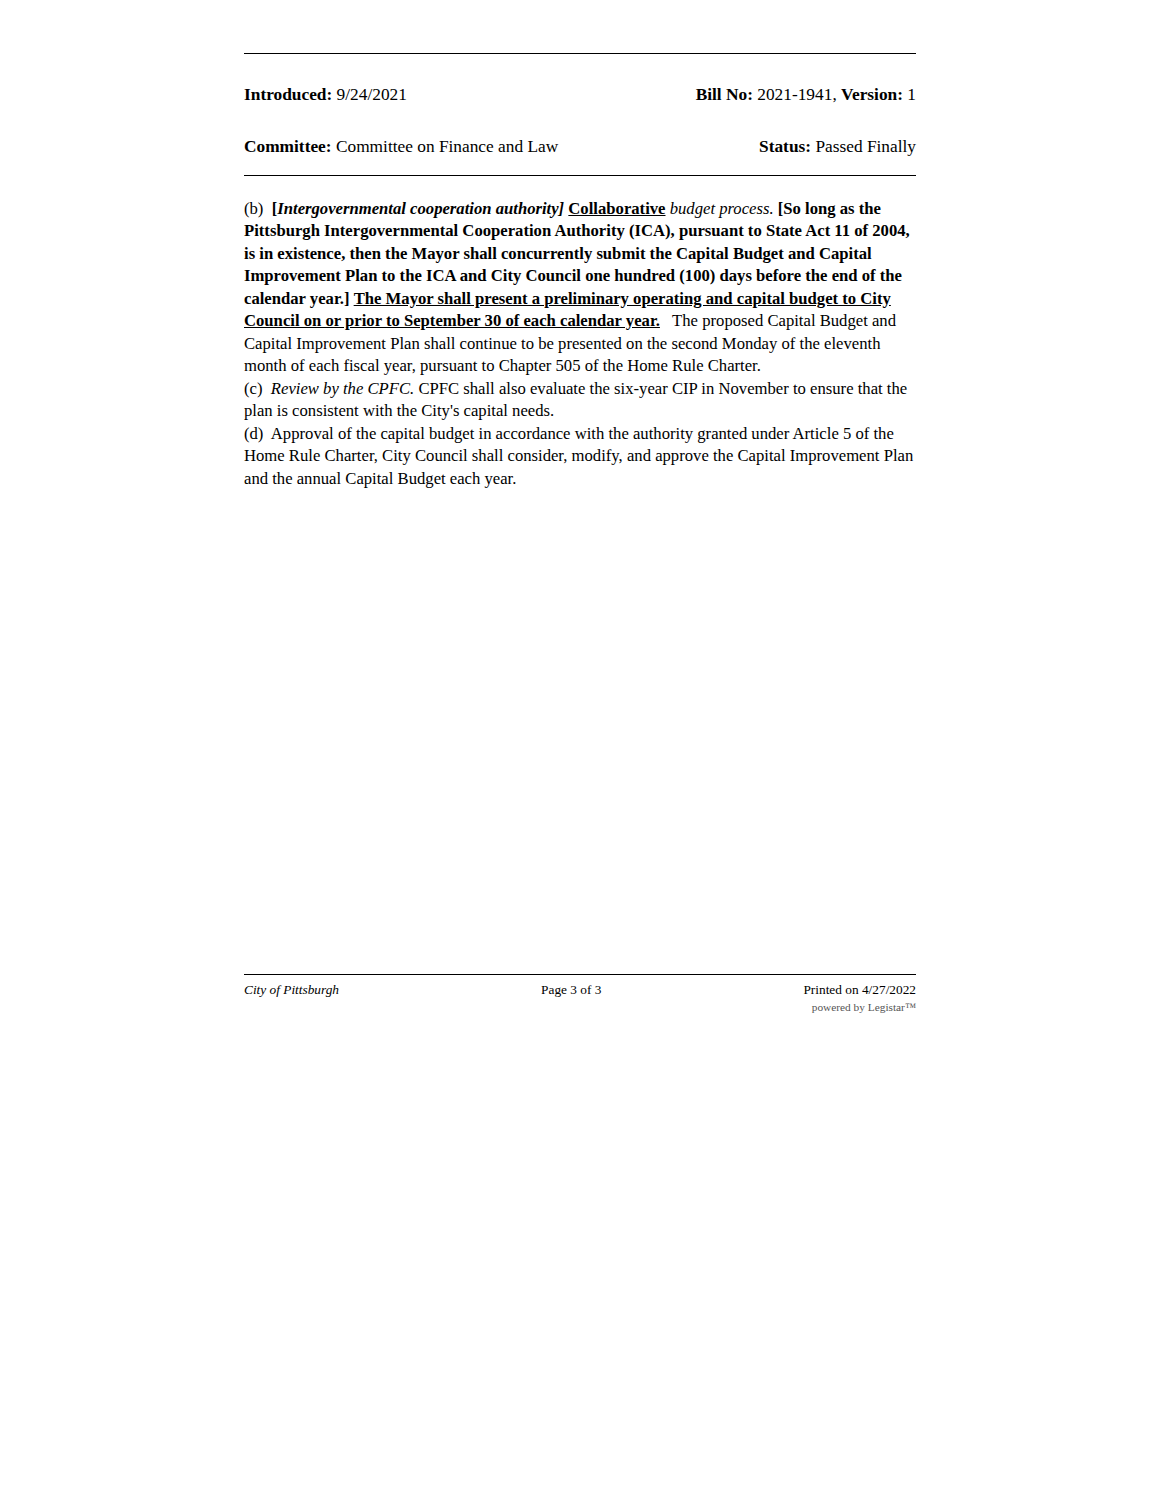Introduced: 9/24/2021
Bill No: 2021-1941, Version: 1
Committee: Committee on Finance and Law
Status: Passed Finally
(b) [Intergovernmental cooperation authority] Collaborative budget process. [So long as the Pittsburgh Intergovernmental Cooperation Authority (ICA), pursuant to State Act 11 of 2004, is in existence, then the Mayor shall concurrently submit the Capital Budget and Capital Improvement Plan to the ICA and City Council one hundred (100) days before the end of the calendar year.] The Mayor shall present a preliminary operating and capital budget to City Council on or prior to September 30 of each calendar year. The proposed Capital Budget and Capital Improvement Plan shall continue to be presented on the second Monday of the eleventh month of each fiscal year, pursuant to Chapter 505 of the Home Rule Charter.
(c) Review by the CPFC. CPFC shall also evaluate the six-year CIP in November to ensure that the plan is consistent with the City's capital needs.
(d) Approval of the capital budget in accordance with the authority granted under Article 5 of the Home Rule Charter, City Council shall consider, modify, and approve the Capital Improvement Plan and the annual Capital Budget each year.
City of Pittsburgh
Page 3 of 3
Printed on 4/27/2022
powered by Legistar™